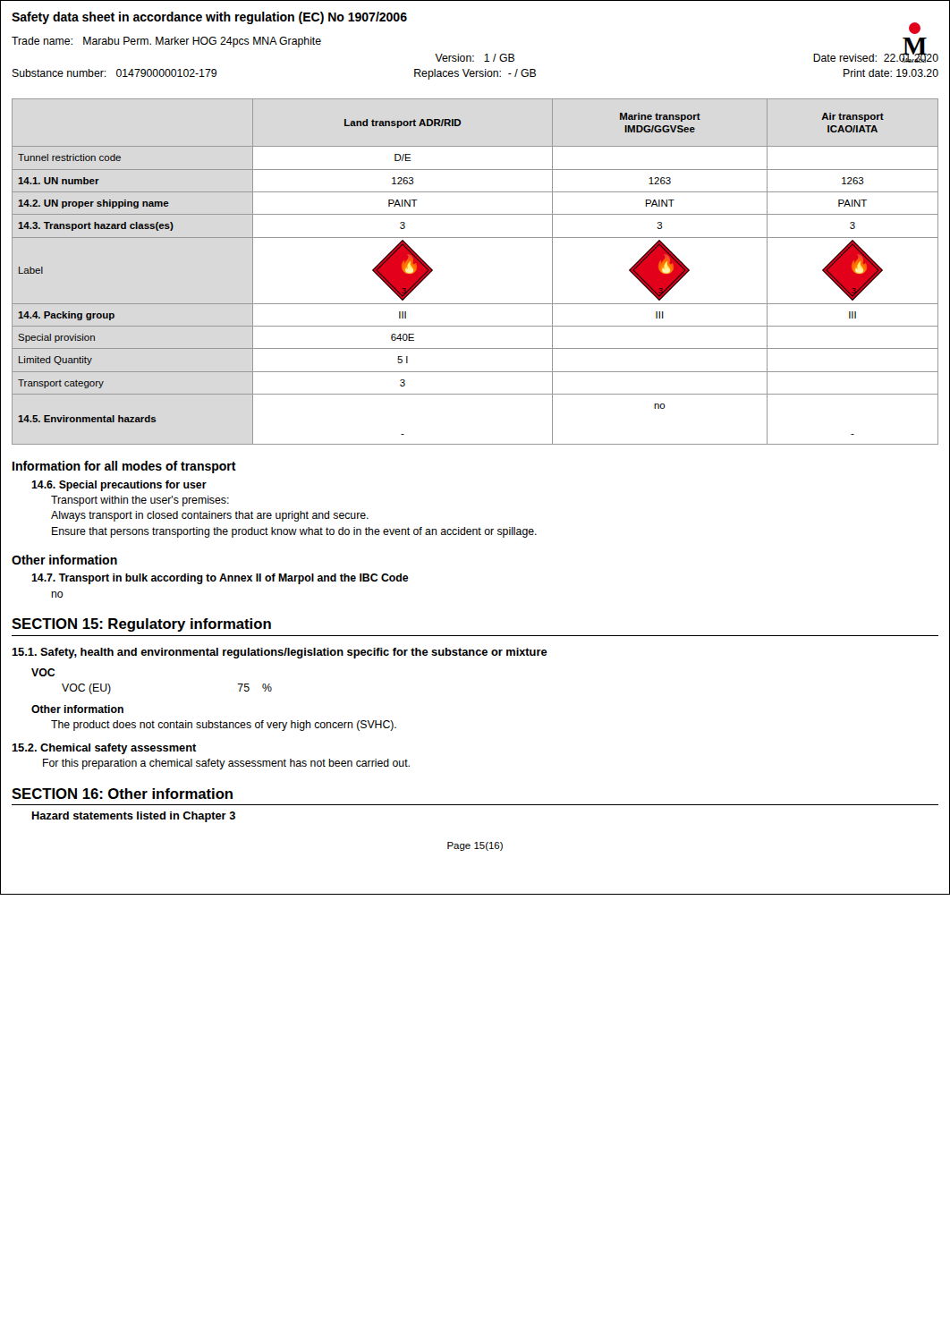Safety data sheet in accordance with regulation (EC) No 1907/2006
M
Marabu
Trade name: Marabu Perm. Marker HOG 24pcs MNA Graphite
Version: 1 / GB
Date revised: 22.01.2020
Substance number: 0147900000102-179
Replaces Version: - / GB
Print date: 19.03.20
| | Land transport ADR/RID | Marine transport IMDG/GGVSee | Air transport ICAO/IATA |
| --- | --- | --- | --- |
| Tunnel restriction code | D/E | | |
| 14.1. UN number | 1263 | 1263 | 1263 |
| 14.2. UN proper shipping name | PAINT | PAINT | PAINT |
| 14.3. Transport hazard class(es) | 3 | 3 | 3 |
| Label | 🔥 3 | 🔥 3 | 🔥 3 |
| 14.4. Packing group | III | III | III |
| Special provision | 640E | | |
| Limited Quantity | 5 l | | |
| Transport category | 3 | | |
| 14.5. Environmental hazards | - | no | - |
Information for all modes of transport
14.6. Special precautions for user
Transport within the user's premises:
Always transport in closed containers that are upright and secure.
Ensure that persons transporting the product know what to do in the event of an accident or spillage.
Other information
14.7. Transport in bulk according to Annex II of Marpol and the IBC Code
no
SECTION 15: Regulatory information
15.1. Safety, health and environmental regulations/legislation specific for the substance or mixture
VOC
VOC (EU)
75
%
Other information
The product does not contain substances of very high concern (SVHC).
15.2. Chemical safety assessment
For this preparation a chemical safety assessment has not been carried out.
SECTION 16: Other information
Hazard statements listed in Chapter 3
Page 15(16)